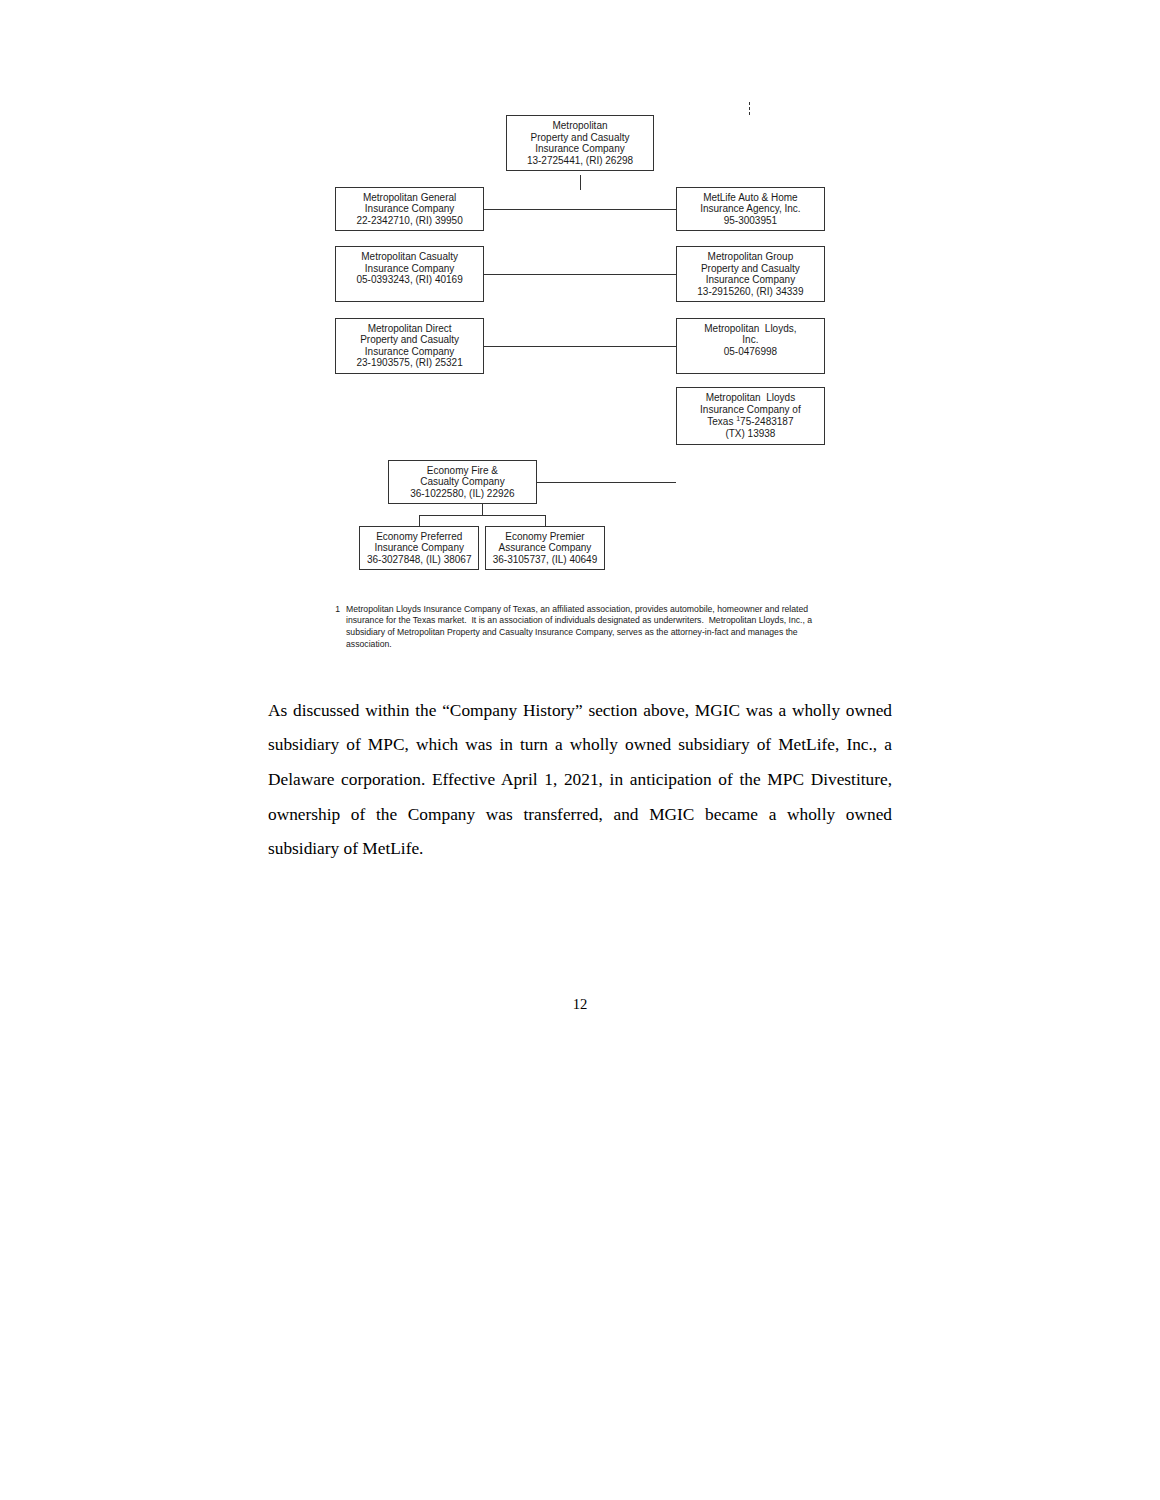Metropolitan
Property and Casualty
Insurance Company
13-2725441, (RI) 26298
Metropolitan General
Insurance Company
22-2342710, (RI) 39950
MetLife Auto & Home
Insurance Agency, Inc.
95-3003951
Metropolitan Casualty
Insurance Company
05-0393243, (RI) 40169
Metropolitan Group
Property and Casualty
Insurance Company
13-2915260, (RI) 34339
Metropolitan Direct
Property and Casualty
Insurance Company
23-1903575, (RI) 25321
Metropolitan Lloyds,
Inc.
05-0476998
Metropolitan Lloyds
Insurance Company of
Texas 175-2483187
(TX) 13938
Economy Fire &
Casualty Company
36-1022580, (IL) 22926
Economy Preferred
Insurance Company
36-3027848, (IL) 38067
Economy Premier
Assurance Company
36-3105737, (IL) 40649
1 Metropolitan Lloyds Insurance Company of Texas, an affiliated association, provides automobile, homeowner and related insurance for the Texas market. It is an association of individuals designated as underwriters. Metropolitan Lloyds, Inc., a subsidiary of Metropolitan Property and Casualty Insurance Company, serves as the attorney-in-fact and manages the association.
As discussed within the “Company History” section above, MGIC was a wholly owned subsidiary of MPC, which was in turn a wholly owned subsidiary of MetLife, Inc., a Delaware corporation. Effective April 1, 2021, in anticipation of the MPC Divestiture, ownership of the Company was transferred, and MGIC became a wholly owned subsidiary of MetLife.
12